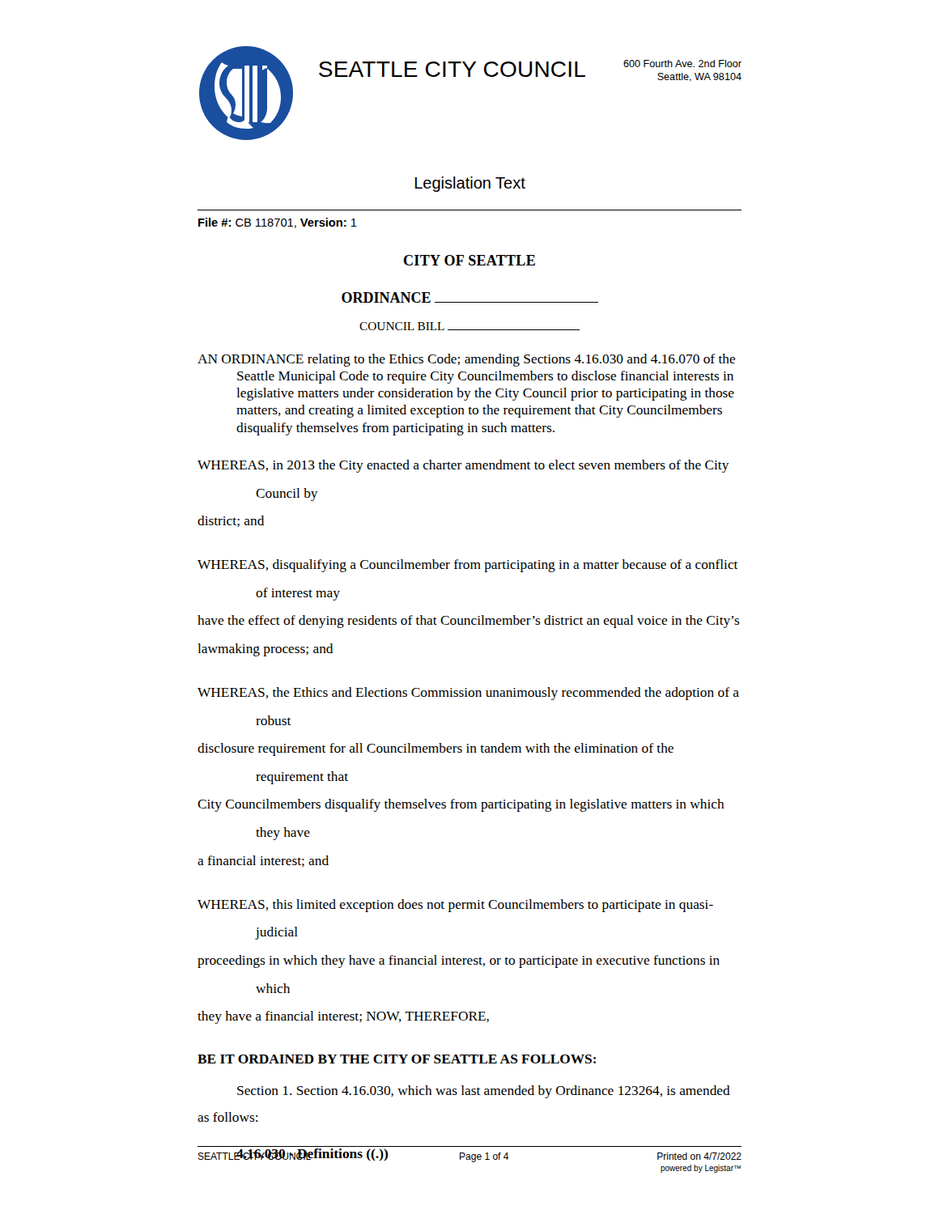SEATTLE CITY COUNCIL
600 Fourth Ave. 2nd Floor
Seattle, WA 98104
Legislation Text
File #: CB 118701, Version: 1
CITY OF SEATTLE
ORDINANCE
COUNCIL BILL
AN ORDINANCE relating to the Ethics Code; amending Sections 4.16.030 and 4.16.070 of the Seattle Municipal Code to require City Councilmembers to disclose financial interests in legislative matters under consideration by the City Council prior to participating in those matters, and creating a limited exception to the requirement that City Councilmembers disqualify themselves from participating in such matters.
WHEREAS, in 2013 the City enacted a charter amendment to elect seven members of the City Council by district; and
WHEREAS, disqualifying a Councilmember from participating in a matter because of a conflict of interest may have the effect of denying residents of that Councilmember’s district an equal voice in the City’s lawmaking process; and
WHEREAS, the Ethics and Elections Commission unanimously recommended the adoption of a robust disclosure requirement for all Councilmembers in tandem with the elimination of the requirement that City Councilmembers disqualify themselves from participating in legislative matters in which they have a financial interest; and
WHEREAS, this limited exception does not permit Councilmembers to participate in quasi-judicial proceedings in which they have a financial interest, or to participate in executive functions in which they have a financial interest; NOW, THEREFORE,
BE IT ORDAINED BY THE CITY OF SEATTLE AS FOLLOWS:
Section 1. Section 4.16.030, which was last amended by Ordinance 123264, is amended as follows:
4.16.030 - Definitions ((.))
SEATTLE CITY COUNCIL
Page 1 of 4
Printed on 4/7/2022
powered by Legistar™